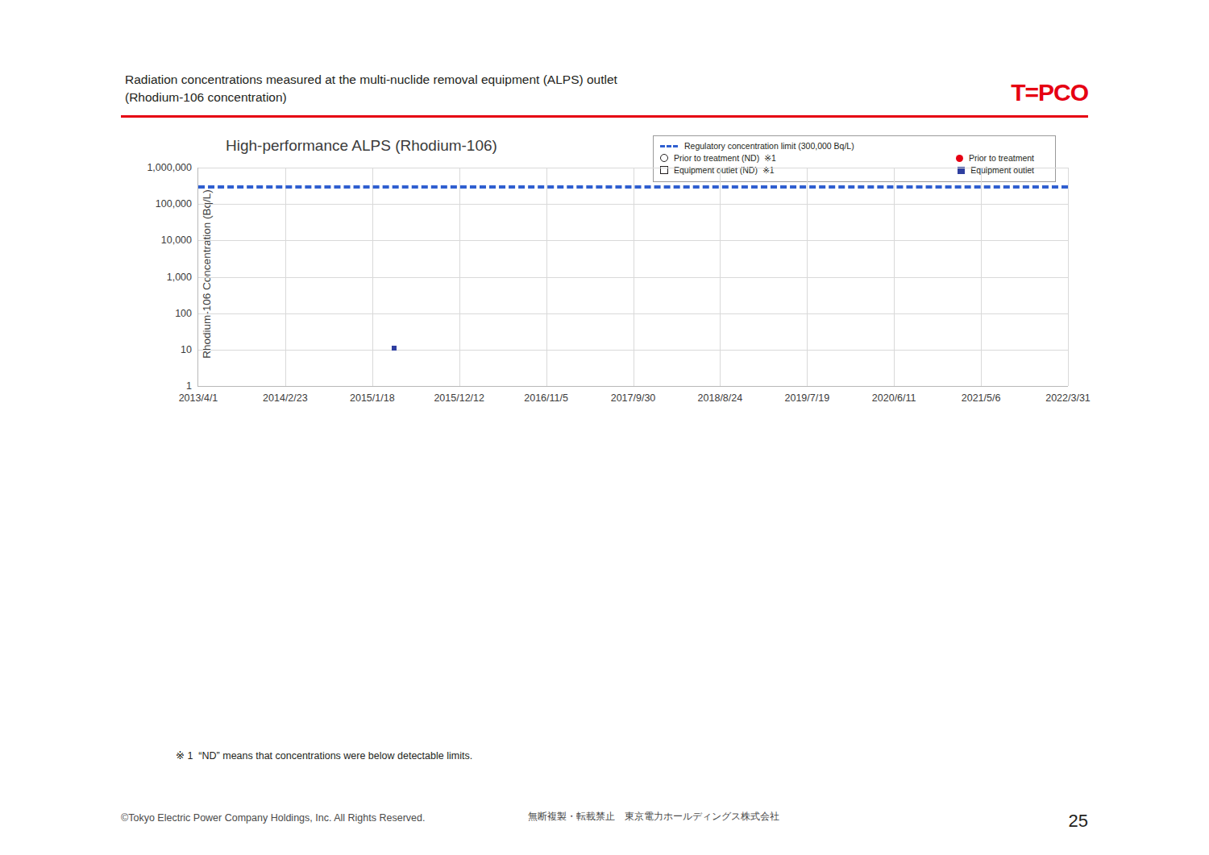Radiation concentrations measured at the multi-nuclide removal equipment (ALPS) outlet
(Rhodium-106 concentration)
T=PCO
High-performance ALPS (Rhodium-106)
Rhodium-106 Concentration (Bq/L)
Regulatory concentration limit (300,000 Bq/L)
Prior to treatment (ND) ※1 Prior to treatment
Equipment outlet (ND) ※1 Equipment outlet
1,000,000
100,000
10,000
1,000
100
10
1
2013/4/1
2014/2/23
2015/1/18
2015/12/12
2016/11/5
2017/9/30
2018/8/24
2019/7/19
2020/6/11
2021/5/6
2022/3/31
※ 1 “ND” means that concentrations were below detectable limits.
©Tokyo Electric Power Company Holdings, Inc. All Rights Reserved.
無断複製・転載禁止　東京電力ホールディングス株式会社
25